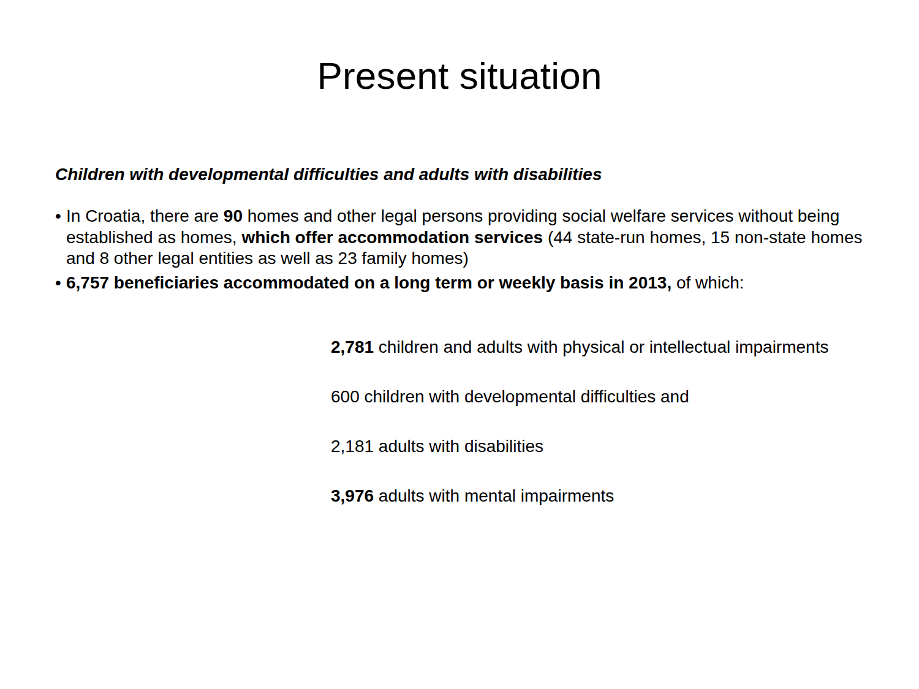Present situation
Children with developmental difficulties and adults with disabilities
In Croatia, there are 90 homes and other legal persons providing social welfare services without being established as homes, which offer accommodation services (44 state-run homes, 15 non-state homes and 8 other legal entities as well as 23 family homes)
6,757 beneficiaries accommodated on a long term or weekly basis in 2013, of which:
2,781 children and adults with physical or intellectual impairments
600 children with developmental difficulties and
2,181 adults with disabilities
3,976 adults with mental impairments